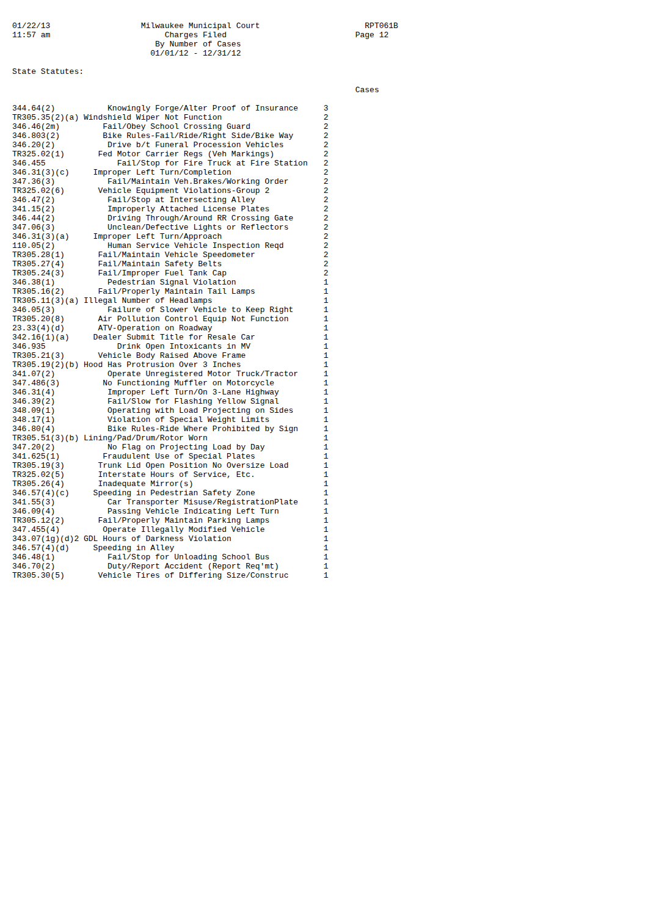01/22/13 Milwaukee Municipal Court RPT061B 11:57 am Charges Filed Page 12 By Number of Cases 01/01/12 - 12/31/12 State Statutes: Cases
| 344.64(2) | Knowingly Forge/Alter Proof of Insurance | 3 |
| TR305.35(2)(a) | Windshield Wiper Not Function | 2 |
| 346.46(2m) | Fail/Obey School Crossing Guard | 2 |
| 346.803(2) | Bike Rules-Fail/Ride/Right Side/Bike Way | 2 |
| 346.20(2) | Drive b/t Funeral Procession Vehicles | 2 |
| TR325.02(1) | Fed Motor Carrier Regs (Veh Markings) | 2 |
| 346.455 | Fail/Stop for Fire Truck at Fire Station | 2 |
| 346.31(3)(c) | Improper Left Turn/Completion | 2 |
| 347.36(3) | Fail/Maintain Veh.Brakes/Working Order | 2 |
| TR325.02(6) | Vehicle Equipment Violations-Group 2 | 2 |
| 346.47(2) | Fail/Stop at Intersecting Alley | 2 |
| 341.15(2) | Improperly Attached License Plates | 2 |
| 346.44(2) | Driving Through/Around RR Crossing Gate | 2 |
| 347.06(3) | Unclean/Defective Lights or Reflectors | 2 |
| 346.31(3)(a) | Improper Left Turn/Approach | 2 |
| 110.05(2) | Human Service Vehicle Inspection Reqd | 2 |
| TR305.28(1) | Fail/Maintain Vehicle Speedometer | 2 |
| TR305.27(4) | Fail/Maintain Safety Belts | 2 |
| TR305.24(3) | Fail/Improper Fuel Tank Cap | 2 |
| 346.38(1) | Pedestrian Signal Violation | 1 |
| TR305.16(2) | Fail/Properly Maintain Tail Lamps | 1 |
| TR305.11(3)(a) | Illegal Number of Headlamps | 1 |
| 346.05(3) | Failure of Slower Vehicle to Keep Right | 1 |
| TR305.20(8) | Air Pollution Control Equip Not Function | 1 |
| 23.33(4)(d) | ATV-Operation on Roadway | 1 |
| 342.16(1)(a) | Dealer Submit Title for Resale Car | 1 |
| 346.935 | Drink Open Intoxicants in MV | 1 |
| TR305.21(3) | Vehicle Body Raised Above Frame | 1 |
| TR305.19(2)(b) | Hood Has Protrusion Over 3 Inches | 1 |
| 341.07(2) | Operate Unregistered Motor Truck/Tractor | 1 |
| 347.486(3) | No Functioning Muffler on Motorcycle | 1 |
| 346.31(4) | Improper Left Turn/On 3-Lane Highway | 1 |
| 346.39(2) | Fail/Slow for Flashing Yellow Signal | 1 |
| 348.09(1) | Operating with Load Projecting on Sides | 1 |
| 348.17(1) | Violation of Special Weight Limits | 1 |
| 346.80(4) | Bike Rules-Ride Where Prohibited by Sign | 1 |
| TR305.51(3)(b) | Lining/Pad/Drum/Rotor Worn | 1 |
| 347.20(2) | No Flag on Projecting Load by Day | 1 |
| 341.625(1) | Fraudulent Use of Special Plates | 1 |
| TR305.19(3) | Trunk Lid Open Position No Oversize Load | 1 |
| TR325.02(5) | Interstate Hours of Service, Etc. | 1 |
| TR305.26(4) | Inadequate Mirror(s) | 1 |
| 346.57(4)(c) | Speeding in Pedestrian Safety Zone | 1 |
| 341.55(3) | Car Transporter Misuse/RegistrationPlate | 1 |
| 346.09(4) | Passing Vehicle Indicating Left Turn | 1 |
| TR305.12(2) | Fail/Properly Maintain Parking Lamps | 1 |
| 347.455(4) | Operate Illegally Modified Vehicle | 1 |
| 343.07(1g)(d)2 | GDL Hours of Darkness Violation | 1 |
| 346.57(4)(d) | Speeding in Alley | 1 |
| 346.48(1) | Fail/Stop for Unloading School Bus | 1 |
| 346.70(2) | Duty/Report Accident (Report Req'mt) | 1 |
| TR305.30(5) | Vehicle Tires of Differing Size/Construc | 1 |